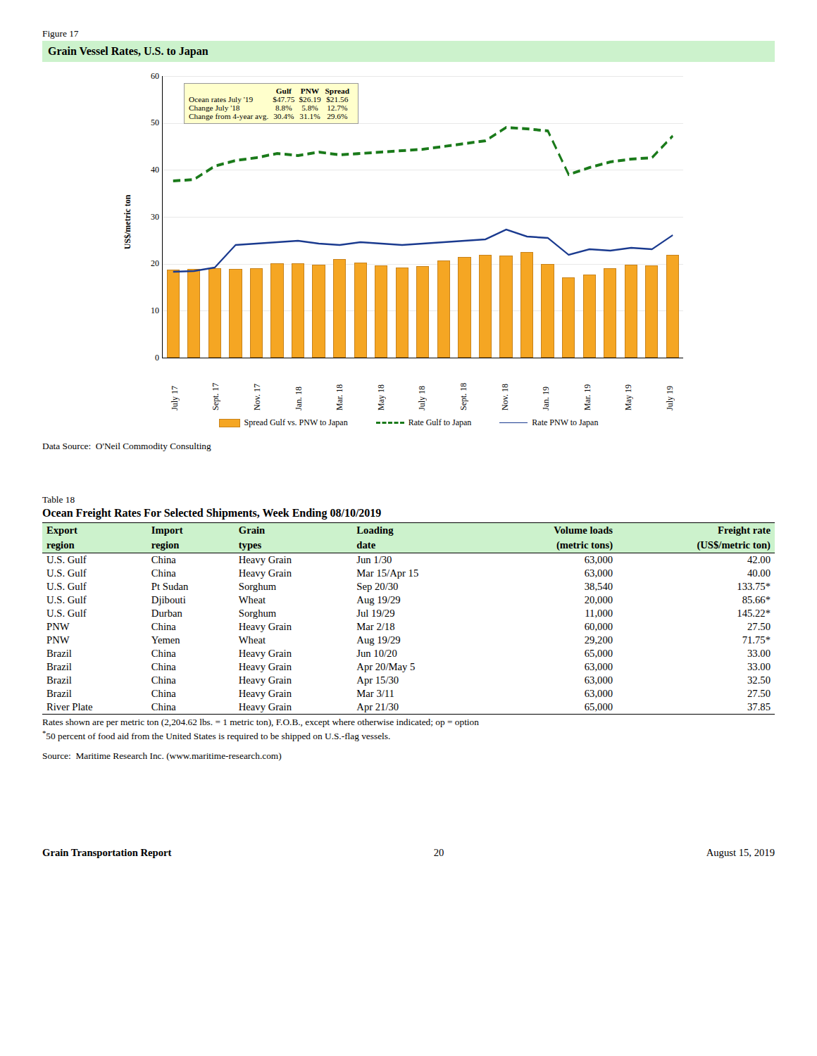Figure 17
Grain Vessel Rates, U.S. to Japan
US$/metric ton
60
50
40
30
20
10
0
| | Gulf | PNW | Spread |
| Ocean rates July '19 | $47.75 | $26.19 | $21.56 |
| Change July '18 | 8.8% | 5.8% | 12.7% |
| Change from 4-year avg. | 30.4% | 31.1% | 29.6% |
July 17 Sept. 17 Nov. 17 Jan. 18 Mar. 18 May 18 July 18 Sept. 18 Nov. 18 Jan. 19 Mar. 19 May 19 July 19
Spread Gulf vs. PNW to Japan
Rate Gulf to Japan
Rate PNW to Japan
Data Source: O'Neil Commodity Consulting
Table 18
Ocean Freight Rates For Selected Shipments, Week Ending 08/10/2019
| Export | Import | Grain | Loading | Volume loads | Freight rate |
| --- | --- | --- | --- | --- | --- |
| region | region | types | date | (metric tons) | (US$/metric ton) |
| U.S. Gulf | China | Heavy Grain | Jun 1/30 | 63,000 | 42.00 |
| U.S. Gulf | China | Heavy Grain | Mar 15/Apr 15 | 63,000 | 40.00 |
| U.S. Gulf | Pt Sudan | Sorghum | Sep 20/30 | 38,540 | 133.75* |
| U.S. Gulf | Djibouti | Wheat | Aug 19/29 | 20,000 | 85.66* |
| U.S. Gulf | Durban | Sorghum | Jul 19/29 | 11,000 | 145.22* |
| PNW | China | Heavy Grain | Mar 2/18 | 60,000 | 27.50 |
| PNW | Yemen | Wheat | Aug 19/29 | 29,200 | 71.75* |
| Brazil | China | Heavy Grain | Jun 10/20 | 65,000 | 33.00 |
| Brazil | China | Heavy Grain | Apr 20/May 5 | 63,000 | 33.00 |
| Brazil | China | Heavy Grain | Apr 15/30 | 63,000 | 32.50 |
| Brazil | China | Heavy Grain | Mar 3/11 | 63,000 | 27.50 |
| River Plate | China | Heavy Grain | Apr 21/30 | 65,000 | 37.85 |
Rates shown are per metric ton (2,204.62 lbs. = 1 metric ton), F.O.B., except where otherwise indicated; op = option
*50 percent of food aid from the United States is required to be shipped on U.S.-flag vessels.
Source: Maritime Research Inc. (www.maritime-research.com)
Grain Transportation Report
20
August 15, 2019